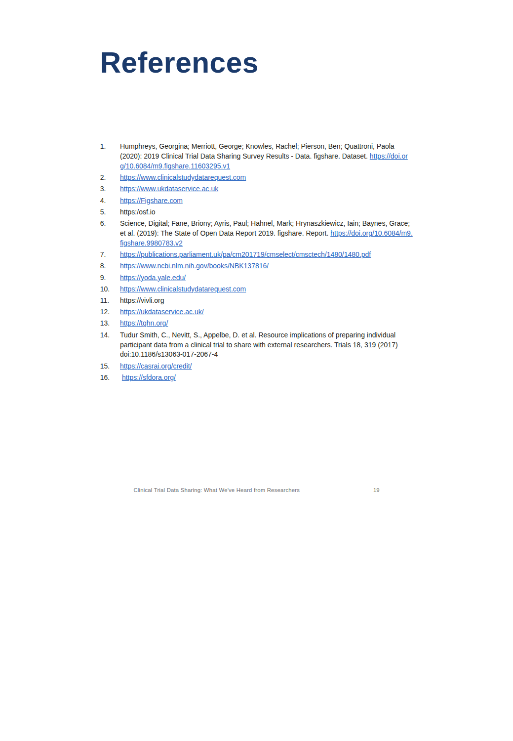References
Humphreys, Georgina; Merriott, George; Knowles, Rachel; Pierson, Ben; Quattroni, Paola (2020): 2019 Clinical Trial Data Sharing Survey Results - Data. figshare. Dataset. https://doi.org/10.6084/m9.figshare.11603295.v1
https://www.clinicalstudydatarequest.com
https://www.ukdataservice.ac.uk
https://Figshare.com
https:/osf.io
Science, Digital; Fane, Briony; Ayris, Paul; Hahnel, Mark; Hrynaszkiewicz, Iain; Baynes, Grace; et al. (2019): The State of Open Data Report 2019. figshare. Report. https://doi.org/10.6084/m9.figshare.9980783.v2
https://publications.parliament.uk/pa/cm201719/cmselect/cmsctech/1480/1480.pdf
https://www.ncbi.nlm.nih.gov/books/NBK137816/
https://yoda.yale.edu/
https://www.clinicalstudydatarequest.com
https://vivli.org
https://ukdataservice.ac.uk/
https://tghn.org/
Tudur Smith, C., Nevitt, S., Appelbe, D. et al. Resource implications of preparing individual participant data from a clinical trial to share with external researchers. Trials 18, 319 (2017) doi:10.1186/s13063-017-2067-4
https://casrai.org/credit/
https://sfdora.org/
Clinical Trial Data Sharing: What We've Heard from Researchers 19